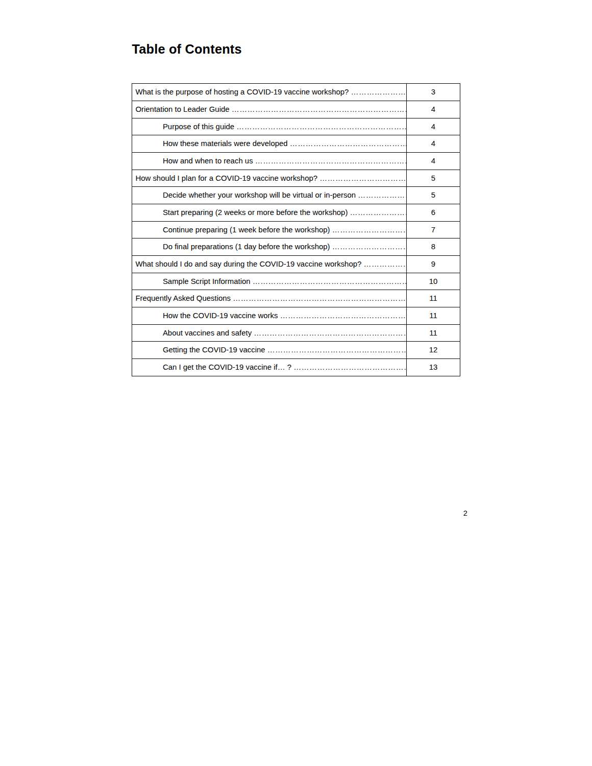Table of Contents
| What is the purpose of hosting a COVID-19 vaccine workshop? ……………………………………………. | 3 |
| Orientation to Leader Guide ………………………………………………………………………………………… | 4 |
| Purpose of this guide ……………………………………………………………………………… | 4 |
| How these materials were developed ………………………………………………………………… | 4 |
| How and when to reach us ………………………………………………………………………………... | 4 |
| How should I plan for a COVID-19 vaccine workshop? ……………………………………………………… | 5 |
| Decide whether your workshop will be virtual or in-person …………………………………………… | 5 |
| Start preparing (2 weeks or more before the workshop) ……………………………………………… | 6 |
| Continue preparing (1 week before the workshop) ………………………………………………….. | 7 |
| Do final preparations (1 day before the workshop) ………………………………………………….. | 8 |
| What should I do and say during the COVID-19 vaccine workshop? ………………………………………….. | 9 |
| Sample Script Information ………………………………………………………………………………… | 10 |
| Frequently Asked Questions …………………………………………………………………………………………... | 11 |
| How the COVID-19 vaccine works ………………………………………………………………………….. | 11 |
| About vaccines and safety ………………………………………………………………………………… | 11 |
| Getting the COVID-19 vaccine …………………………………………………………………………… | 12 |
| Can I get the COVID-19 vaccine if… ? ………………………………………………………………... | 13 |
2